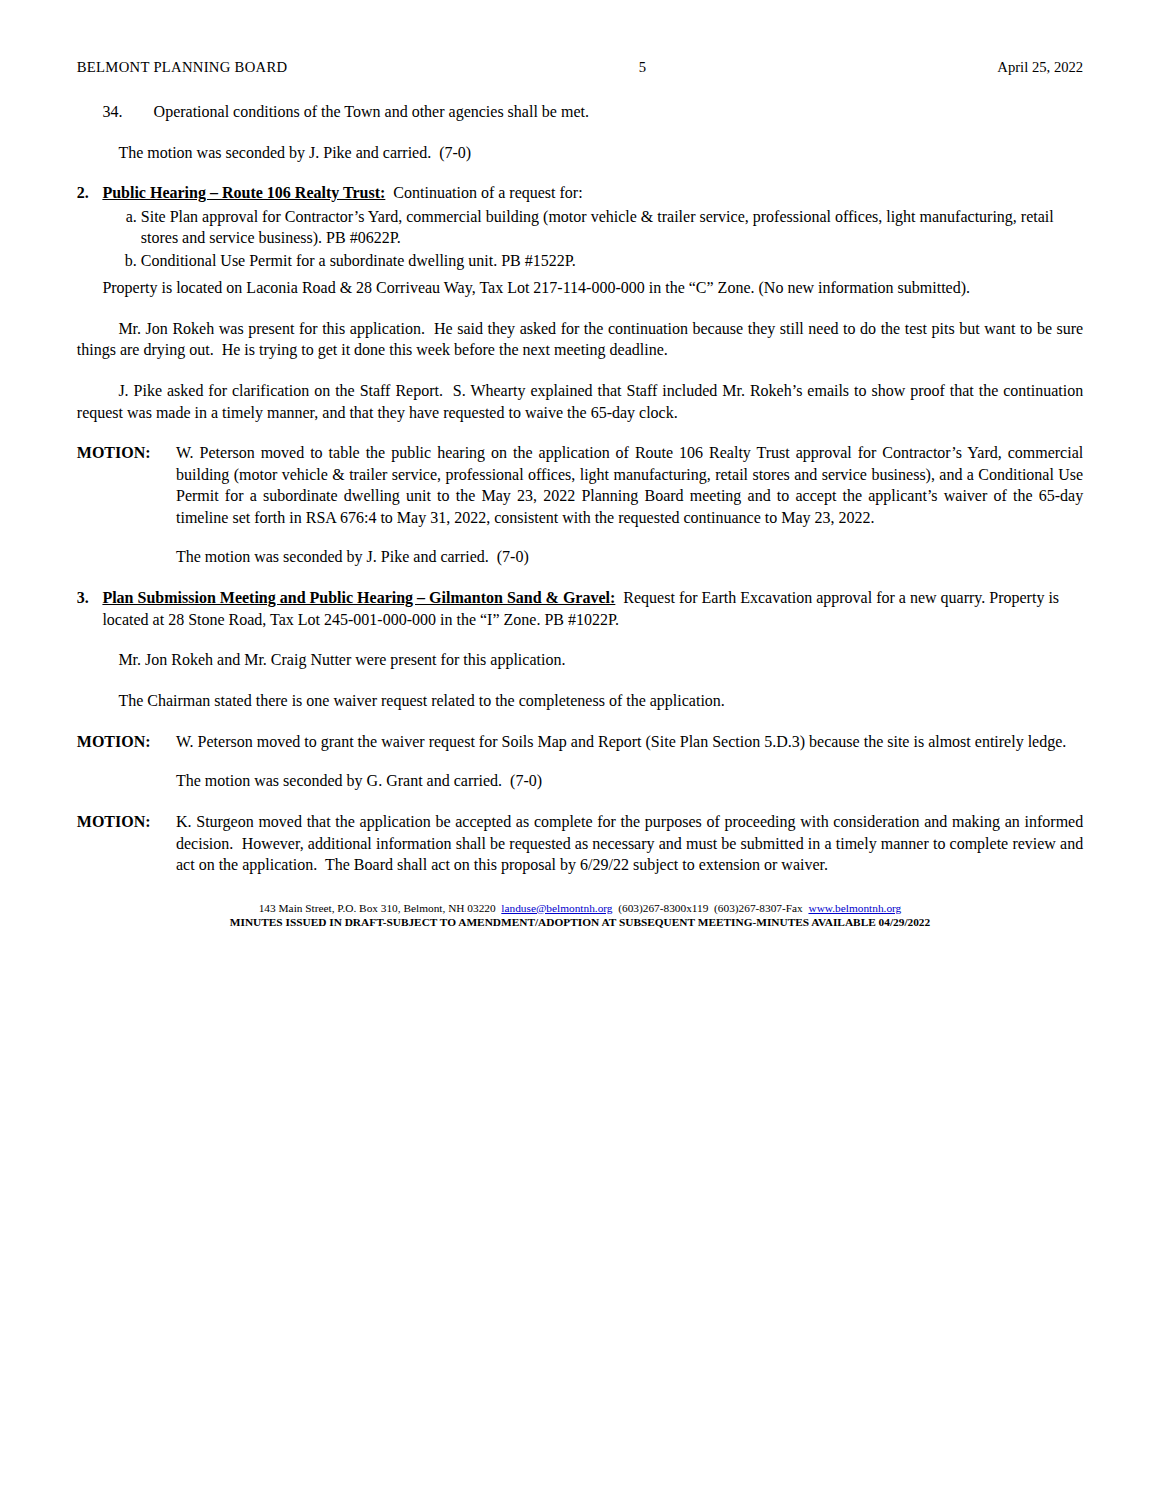BELMONT PLANNING BOARD
5
April 25, 2022
34.
Operational conditions of the Town and other agencies shall be met.
The motion was seconded by J. Pike and carried. (7-0)
2.
Public Hearing – Route 106 Realty Trust: Continuation of a request for:
Site Plan approval for Contractor’s Yard, commercial building (motor vehicle & trailer service, professional offices, light manufacturing, retail stores and service business). PB #0622P.
Conditional Use Permit for a subordinate dwelling unit. PB #1522P.
Property is located on Laconia Road & 28 Corriveau Way, Tax Lot 217-114-000-000 in the “C” Zone. (No new information submitted).
Mr. Jon Rokeh was present for this application. He said they asked for the continuation because they still need to do the test pits but want to be sure things are drying out. He is trying to get it done this week before the next meeting deadline.
J. Pike asked for clarification on the Staff Report. S. Whearty explained that Staff included Mr. Rokeh’s emails to show proof that the continuation request was made in a timely manner, and that they have requested to waive the 65-day clock.
MOTION:
W. Peterson moved to table the public hearing on the application of Route 106 Realty Trust approval for Contractor’s Yard, commercial building (motor vehicle & trailer service, professional offices, light manufacturing, retail stores and service business), and a Conditional Use Permit for a subordinate dwelling unit to the May 23, 2022 Planning Board meeting and to accept the applicant’s waiver of the 65-day timeline set forth in RSA 676:4 to May 31, 2022, consistent with the requested continuance to May 23, 2022.
The motion was seconded by J. Pike and carried. (7-0)
3.
Plan Submission Meeting and Public Hearing – Gilmanton Sand & Gravel: Request for Earth Excavation approval for a new quarry. Property is located at 28 Stone Road, Tax Lot 245-001-000-000 in the “I” Zone. PB #1022P.
Mr. Jon Rokeh and Mr. Craig Nutter were present for this application.
The Chairman stated there is one waiver request related to the completeness of the application.
MOTION:
W. Peterson moved to grant the waiver request for Soils Map and Report (Site Plan Section 5.D.3) because the site is almost entirely ledge.
The motion was seconded by G. Grant and carried. (7-0)
MOTION:
K. Sturgeon moved that the application be accepted as complete for the purposes of proceeding with consideration and making an informed decision. However, additional information shall be requested as necessary and must be submitted in a timely manner to complete review and act on the application. The Board shall act on this proposal by 6/29/22 subject to extension or waiver.
143 Main Street, P.O. Box 310, Belmont, NH 03220 landuse@belmontnh.org (603)267-8300x119 (603)267-8307-Fax www.belmontnh.org
MINUTES ISSUED IN DRAFT-SUBJECT TO AMENDMENT/ADOPTION AT SUBSEQUENT MEETING-MINUTES AVAILABLE 04/29/2022